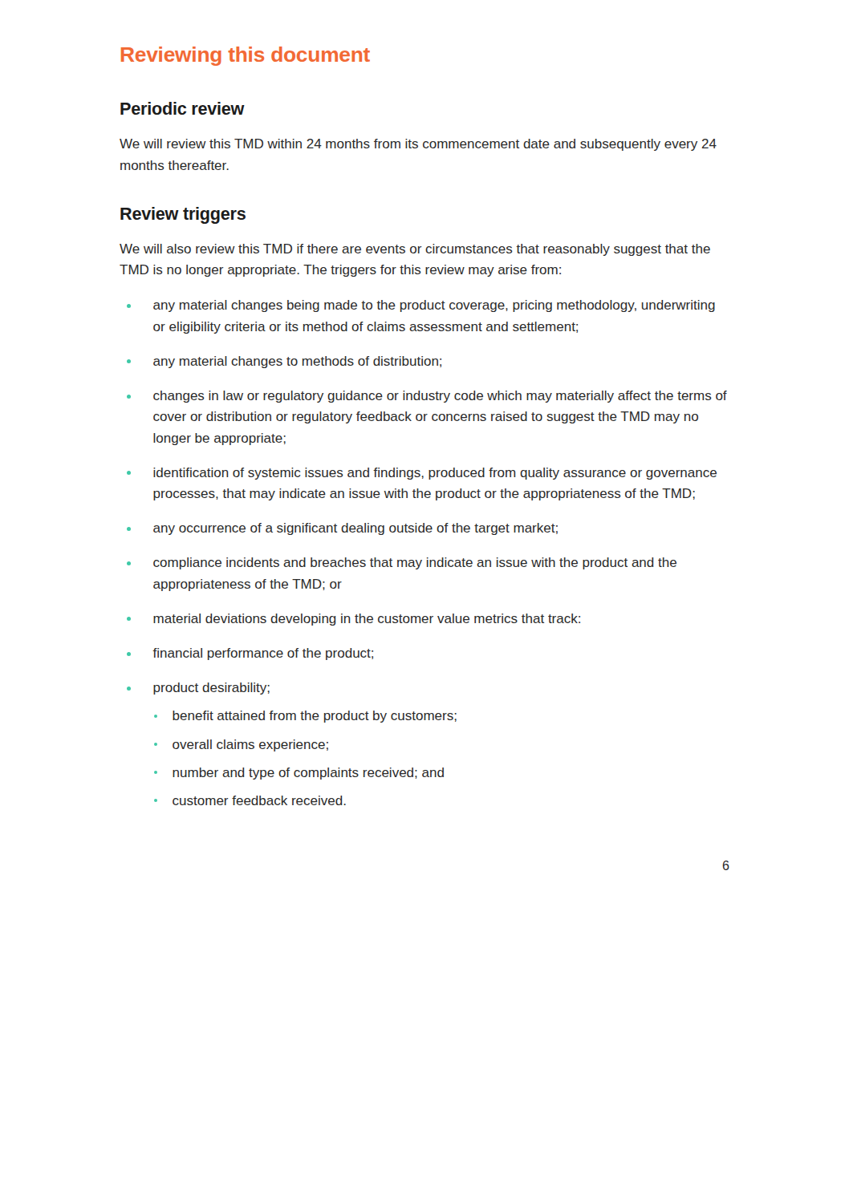Reviewing this document
Periodic review
We will review this TMD within 24 months from its commencement date and subsequently every 24 months thereafter.
Review triggers
We will also review this TMD if there are events or circumstances that reasonably suggest that the TMD is no longer appropriate. The triggers for this review may arise from:
any material changes being made to the product coverage, pricing methodology, underwriting or eligibility criteria or its method of claims assessment and settlement;
any material changes to methods of distribution;
changes in law or regulatory guidance or industry code which may materially affect the terms of cover or distribution or regulatory feedback or concerns raised to suggest the TMD may no longer be appropriate;
identification of systemic issues and findings, produced from quality assurance or governance processes, that may indicate an issue with the product or the appropriateness of the TMD;
any occurrence of a significant dealing outside of the target market;
compliance incidents and breaches that may indicate an issue with the product and the appropriateness of the TMD; or
material deviations developing in the customer value metrics that track:
financial performance of the product;
product desirability;
benefit attained from the product by customers;
overall claims experience;
number and type of complaints received; and
customer feedback received.
6